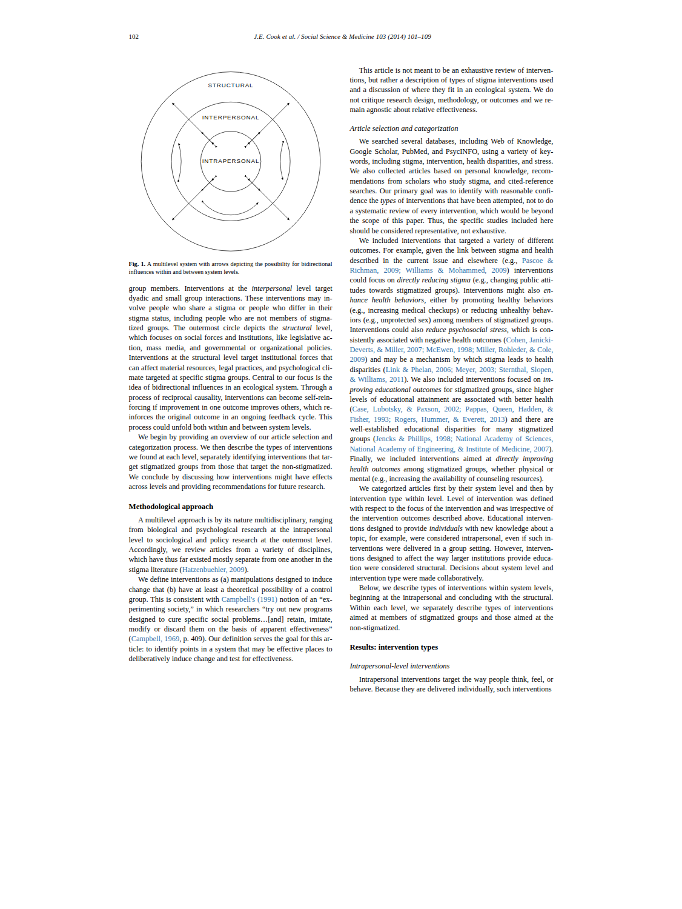102 J.E. Cook et al. / Social Science & Medicine 103 (2014) 101–109
STRUCTURAL INTERPERSONAL INTRAPERSONAL
Fig. 1. A multilevel system with arrows depicting the possibility for bidirectional influences within and between system levels.
group members. Interventions at the interpersonal level target dyadic and small group interactions. These interventions may involve people who share a stigma or people who differ in their stigma status, including people who are not members of stigmatized groups. The outermost circle depicts the structural level, which focuses on social forces and institutions, like legislative action, mass media, and governmental or organizational policies. Interventions at the structural level target institutional forces that can affect material resources, legal practices, and psychological climate targeted at specific stigma groups. Central to our focus is the idea of bidirectional influences in an ecological system. Through a process of reciprocal causality, interventions can become self-reinforcing if improvement in one outcome improves others, which reinforces the original outcome in an ongoing feedback cycle. This process could unfold both within and between system levels.
We begin by providing an overview of our article selection and categorization process. We then describe the types of interventions we found at each level, separately identifying interventions that target stigmatized groups from those that target the non-stigmatized. We conclude by discussing how interventions might have effects across levels and providing recommendations for future research.
Methodological approach
A multilevel approach is by its nature multidisciplinary, ranging from biological and psychological research at the intrapersonal level to sociological and policy research at the outermost level. Accordingly, we review articles from a variety of disciplines, which have thus far existed mostly separate from one another in the stigma literature (Hatzenbuehler, 2009).
We define interventions as (a) manipulations designed to induce change that (b) have at least a theoretical possibility of a control group. This is consistent with Campbell's (1991) notion of an “experimenting society,” in which researchers “try out new programs designed to cure specific social problems…[and] retain, imitate, modify or discard them on the basis of apparent effectiveness” (Campbell, 1969, p. 409). Our definition serves the goal for this article: to identify points in a system that may be effective places to deliberatively induce change and test for effectiveness.
This article is not meant to be an exhaustive review of interventions, but rather a description of types of stigma interventions used and a discussion of where they fit in an ecological system. We do not critique research design, methodology, or outcomes and we remain agnostic about relative effectiveness.
Article selection and categorization
We searched several databases, including Web of Knowledge, Google Scholar, PubMed, and PsycINFO, using a variety of keywords, including stigma, intervention, health disparities, and stress. We also collected articles based on personal knowledge, recommendations from scholars who study stigma, and cited-reference searches. Our primary goal was to identify with reasonable confidence the types of interventions that have been attempted, not to do a systematic review of every intervention, which would be beyond the scope of this paper. Thus, the specific studies included here should be considered representative, not exhaustive.
We included interventions that targeted a variety of different outcomes. For example, given the link between stigma and health described in the current issue and elsewhere (e.g., Pascoe & Richman, 2009; Williams & Mohammed, 2009) interventions could focus on directly reducing stigma (e.g., changing public attitudes towards stigmatized groups). Interventions might also enhance health behaviors, either by promoting healthy behaviors (e.g., increasing medical checkups) or reducing unhealthy behaviors (e.g., unprotected sex) among members of stigmatized groups. Interventions could also reduce psychosocial stress, which is consistently associated with negative health outcomes (Cohen, Janicki-Deverts, & Miller, 2007; McEwen, 1998; Miller, Rohleder, & Cole, 2009) and may be a mechanism by which stigma leads to health disparities (Link & Phelan, 2006; Meyer, 2003; Sternthal, Slopen, & Williams, 2011). We also included interventions focused on improving educational outcomes for stigmatized groups, since higher levels of educational attainment are associated with better health (Case, Lubotsky, & Paxson, 2002; Pappas, Queen, Hadden, & Fisher, 1993; Rogers, Hummer, & Everett, 2013) and there are well-established educational disparities for many stigmatized groups (Jencks & Phillips, 1998; National Academy of Sciences, National Academy of Engineering, & Institute of Medicine, 2007). Finally, we included interventions aimed at directly improving health outcomes among stigmatized groups, whether physical or mental (e.g., increasing the availability of counseling resources).
We categorized articles first by their system level and then by intervention type within level. Level of intervention was defined with respect to the focus of the intervention and was irrespective of the intervention outcomes described above. Educational interventions designed to provide individuals with new knowledge about a topic, for example, were considered intrapersonal, even if such interventions were delivered in a group setting. However, interventions designed to affect the way larger institutions provide education were considered structural. Decisions about system level and intervention type were made collaboratively.
Below, we describe types of interventions within system levels, beginning at the intrapersonal and concluding with the structural. Within each level, we separately describe types of interventions aimed at members of stigmatized groups and those aimed at the non-stigmatized.
Results: intervention types
Intrapersonal-level interventions
Intrapersonal interventions target the way people think, feel, or behave. Because they are delivered individually, such interventions